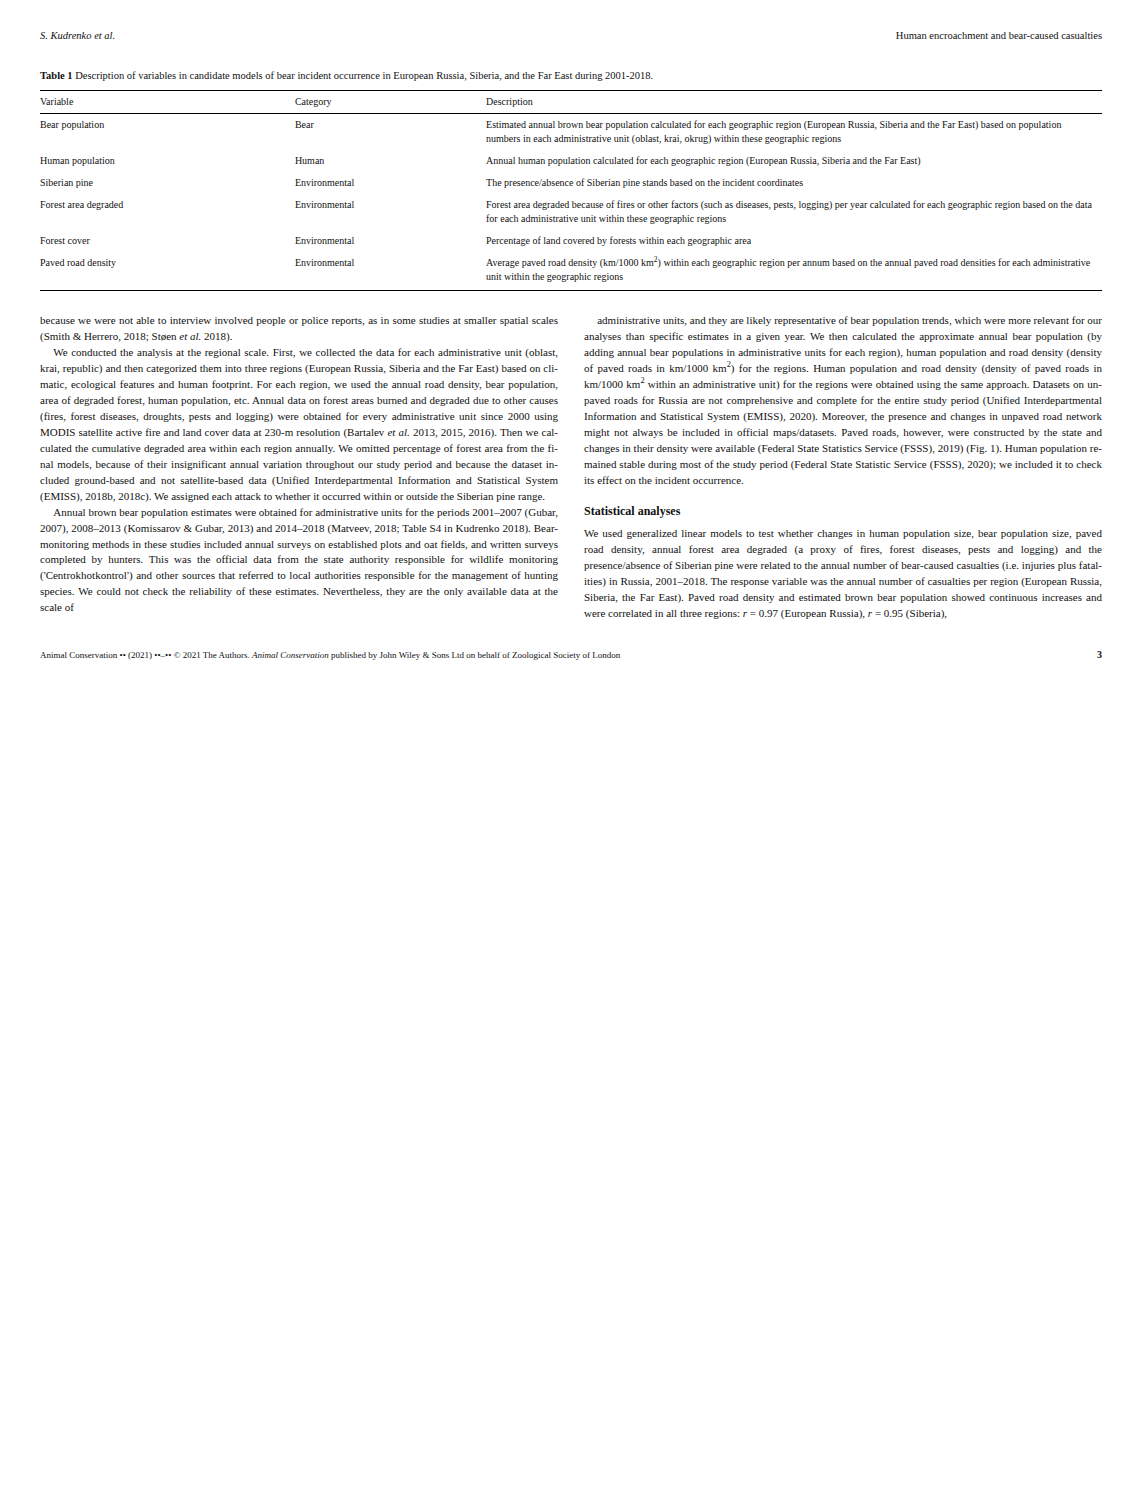S. Kudrenko et al.
Human encroachment and bear-caused casualties
Table 1 Description of variables in candidate models of bear incident occurrence in European Russia, Siberia, and the Far East during 2001-2018.
| Variable | Category | Description |
| --- | --- | --- |
| Bear population | Bear | Estimated annual brown bear population calculated for each geographic region (European Russia, Siberia and the Far East) based on population numbers in each administrative unit (oblast, krai, okrug) within these geographic regions |
| Human population | Human | Annual human population calculated for each geographic region (European Russia, Siberia and the Far East) |
| Siberian pine | Environmental | The presence/absence of Siberian pine stands based on the incident coordinates |
| Forest area degraded | Environmental | Forest area degraded because of fires or other factors (such as diseases, pests, logging) per year calculated for each geographic region based on the data for each administrative unit within these geographic regions |
| Forest cover | Environmental | Percentage of land covered by forests within each geographic area |
| Paved road density | Environmental | Average paved road density (km/1000 km 2 ) within each geographic region per annum based on the annual paved road densities for each administrative unit within the geographic regions |
because we were not able to interview involved people or police reports, as in some studies at smaller spatial scales (Smith & Herrero, 2018; Støen et al. 2018).
We conducted the analysis at the regional scale. First, we collected the data for each administrative unit (oblast, krai, republic) and then categorized them into three regions (European Russia, Siberia and the Far East) based on climatic, ecological features and human footprint. For each region, we used the annual road density, bear population, area of degraded forest, human population, etc. Annual data on forest areas burned and degraded due to other causes (fires, forest diseases, droughts, pests and logging) were obtained for every administrative unit since 2000 using MODIS satellite active fire and land cover data at 230-m resolution (Bartalev et al. 2013, 2015, 2016). Then we calculated the cumulative degraded area within each region annually. We omitted percentage of forest area from the final models, because of their insignificant annual variation throughout our study period and because the dataset included ground-based and not satellite-based data (Unified Interdepartmental Information and Statistical System (EMISS), 2018b, 2018c). We assigned each attack to whether it occurred within or outside the Siberian pine range.
Annual brown bear population estimates were obtained for administrative units for the periods 2001–2007 (Gubar, 2007), 2008–2013 (Komissarov & Gubar, 2013) and 2014–2018 (Matveev, 2018; Table S4 in Kudrenko 2018). Bear-monitoring methods in these studies included annual surveys on established plots and oat fields, and written surveys completed by hunters. This was the official data from the state authority responsible for wildlife monitoring ('Centrokhotkontrol') and other sources that referred to local authorities responsible for the management of hunting species. We could not check the reliability of these estimates. Nevertheless, they are the only available data at the scale of
administrative units, and they are likely representative of bear population trends, which were more relevant for our analyses than specific estimates in a given year. We then calculated the approximate annual bear population (by adding annual bear populations in administrative units for each region), human population and road density (density of paved roads in km/1000 km2) for the regions. Human population and road density (density of paved roads in km/1000 km2 within an administrative unit) for the regions were obtained using the same approach. Datasets on unpaved roads for Russia are not comprehensive and complete for the entire study period (Unified Interdepartmental Information and Statistical System (EMISS), 2020). Moreover, the presence and changes in unpaved road network might not always be included in official maps/datasets. Paved roads, however, were constructed by the state and changes in their density were available (Federal State Statistics Service (FSSS), 2019) (Fig. 1). Human population remained stable during most of the study period (Federal State Statistic Service (FSSS), 2020); we included it to check its effect on the incident occurrence.
Statistical analyses
We used generalized linear models to test whether changes in human population size, bear population size, paved road density, annual forest area degraded (a proxy of fires, forest diseases, pests and logging) and the presence/absence of Siberian pine were related to the annual number of bear-caused casualties (i.e. injuries plus fatalities) in Russia, 2001–2018. The response variable was the annual number of casualties per region (European Russia, Siberia, the Far East). Paved road density and estimated brown bear population showed continuous increases and were correlated in all three regions: r = 0.97 (European Russia), r = 0.95 (Siberia),
Animal Conservation •• (2021) ••–•• © 2021 The Authors. Animal Conservation published by John Wiley & Sons Ltd on behalf of Zoological Society of London
3